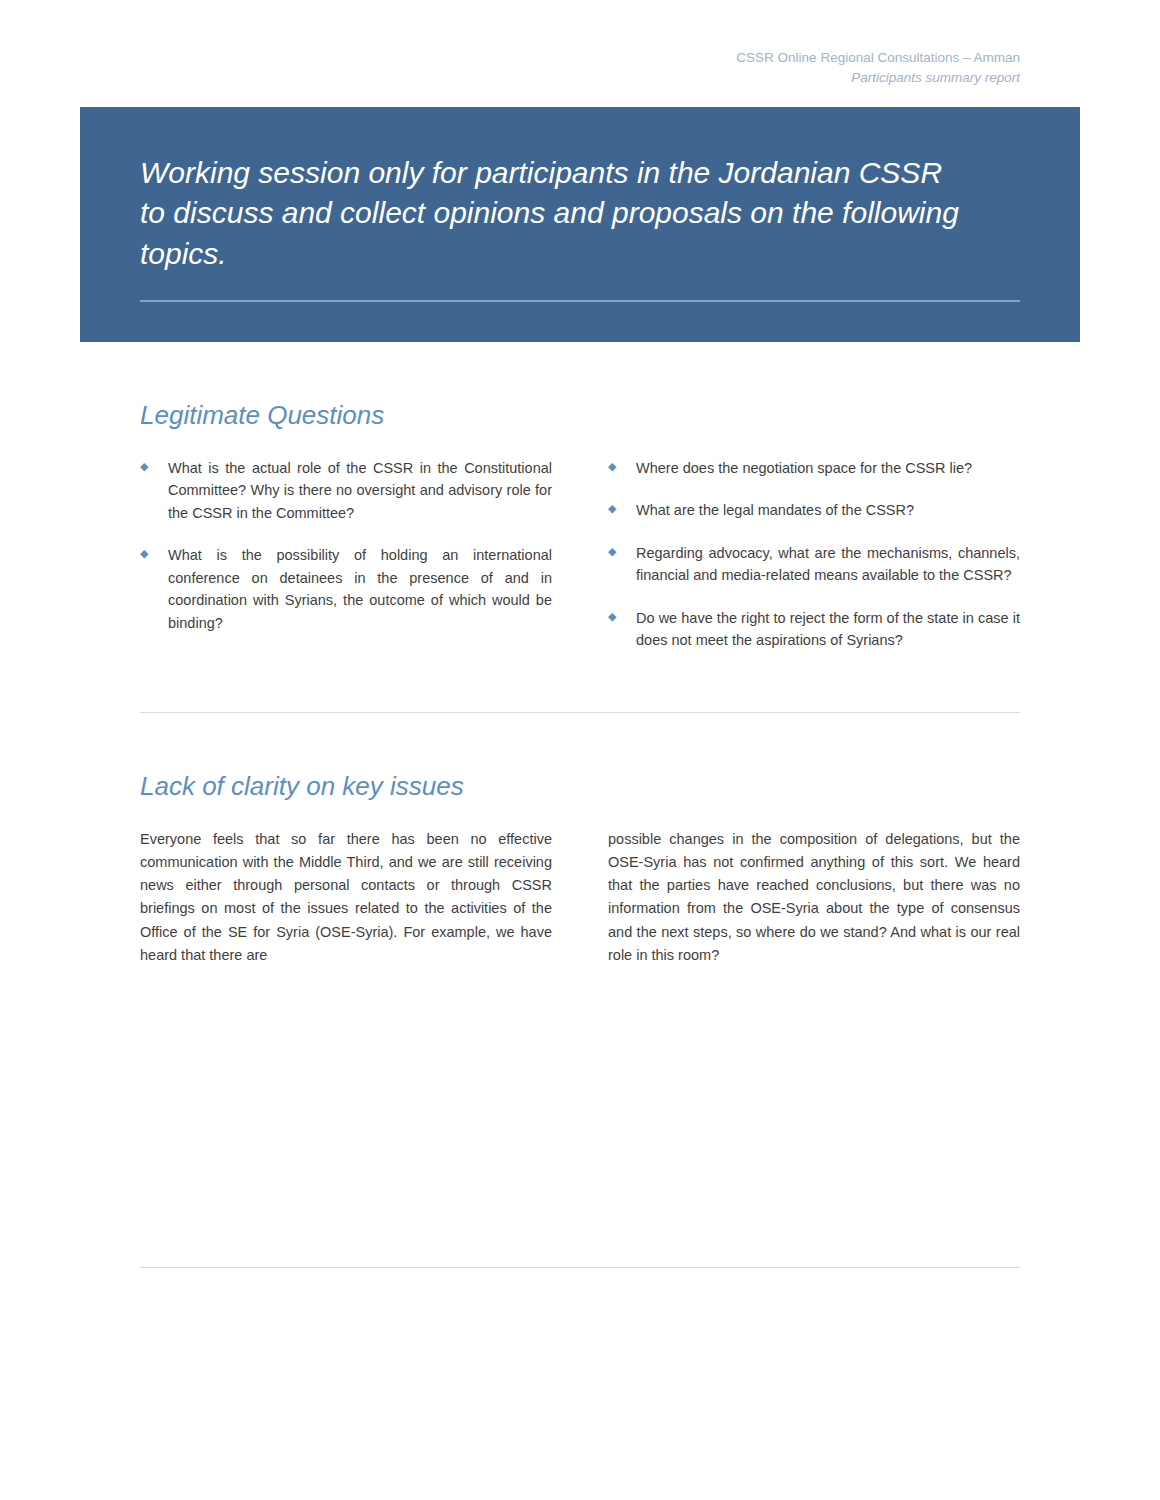CSSR Online Regional Consultations – Amman
Participants summary report
Working session only for participants in the Jordanian CSSR to discuss and collect opinions and proposals on the following topics.
Legitimate Questions
What is the actual role of the CSSR in the Constitutional Committee? Why is there no oversight and advisory role for the CSSR in the Committee?
What is the possibility of holding an international conference on detainees in the presence of and in coordination with Syrians, the outcome of which would be binding?
Where does the negotiation space for the CSSR lie?
What are the legal mandates of the CSSR?
Regarding advocacy, what are the mechanisms, channels, financial and media-related means available to the CSSR?
Do we have the right to reject the form of the state in case it does not meet the aspirations of Syrians?
Lack of clarity on key issues
Everyone feels that so far there has been no effective communication with the Middle Third, and we are still receiving news either through personal contacts or through CSSR briefings on most of the issues related to the activities of the Office of the SE for Syria (OSE-Syria). For example, we have heard that there are
possible changes in the composition of delegations, but the OSE-Syria has not confirmed anything of this sort. We heard that the parties have reached conclusions, but there was no information from the OSE-Syria about the type of consensus and the next steps, so where do we stand? And what is our real role in this room?